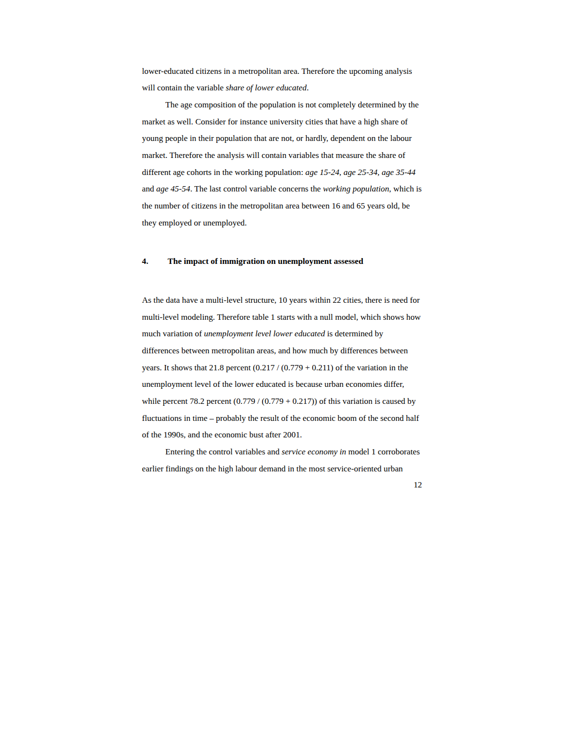lower-educated citizens in a metropolitan area. Therefore the upcoming analysis will contain the variable share of lower educated.
The age composition of the population is not completely determined by the market as well. Consider for instance university cities that have a high share of young people in their population that are not, or hardly, dependent on the labour market. Therefore the analysis will contain variables that measure the share of different age cohorts in the working population: age 15-24, age 25-34, age 35-44 and age 45-54. The last control variable concerns the working population, which is the number of citizens in the metropolitan area between 16 and 65 years old, be they employed or unemployed.
4. The impact of immigration on unemployment assessed
As the data have a multi-level structure, 10 years within 22 cities, there is need for multi-level modeling. Therefore table 1 starts with a null model, which shows how much variation of unemployment level lower educated is determined by differences between metropolitan areas, and how much by differences between years. It shows that 21.8 percent (0.217 / (0.779 + 0.211) of the variation in the unemployment level of the lower educated is because urban economies differ, while percent 78.2 percent (0.779 / (0.779 + 0.217)) of this variation is caused by fluctuations in time – probably the result of the economic boom of the second half of the 1990s, and the economic bust after 2001.
Entering the control variables and service economy in model 1 corroborates earlier findings on the high labour demand in the most service-oriented urban
12